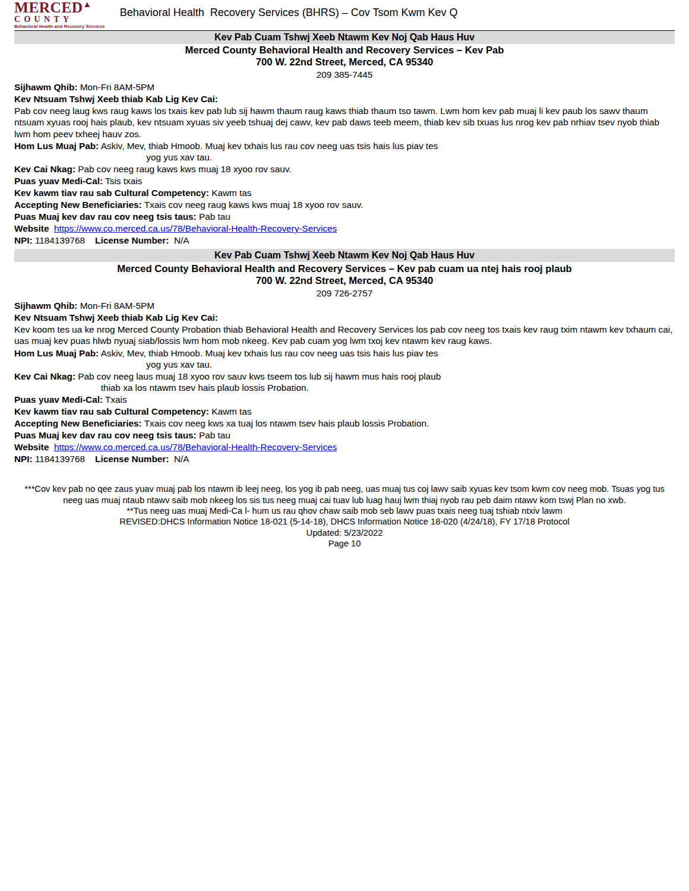MERCED▲
COUNTY
Behavioral Health and Recovery Services
Behavioral Health Recovery Services (BHRS) – Cov Tsom Kwm Kev Q
Kev Pab Cuam Tshwj Xeeb Ntawm Kev Noj Qab Haus Huv
Merced County Behavioral Health and Recovery Services – Kev Pab
700 W. 22nd Street, Merced, CA 95340
209 385-7445
Sijhawm Qhib: Mon-Fri 8AM-5PM
Kev Ntsuam Tshwj Xeeb thiab Kab Lig Kev Cai:
Pab cov neeg laug kws raug kaws los txais kev pab lub sij hawm thaum raug kaws thiab thaum tso tawm. Lwm hom kev pab muaj li kev paub los sawv thaum ntsuam xyuas rooj hais plaub, kev ntsuam xyuas siv yeeb tshuaj dej cawv, kev pab daws teeb meem, thiab kev sib txuas lus nrog kev pab nrhiav tsev nyob thiab lwm hom peev txheej hauv zos.
Hom Lus Muaj Pab: Askiv, Mev, thiab Hmoob. Muaj kev txhais lus rau cov neeg uas tsis hais lus piav tes yog yus xav tau.
Kev Cai Nkag: Pab cov neeg raug kaws kws muaj 18 xyoo rov sauv.
Puas yuav Medi-Cal: Tsis txais
Kev kawm tiav rau sab Cultural Competency: Kawm tas
Accepting New Beneficiaries: Txais cov neeg raug kaws kws muaj 18 xyoo rov sauv.
Puas Muaj kev dav rau cov neeg tsis taus: Pab tau
Website https://www.co.merced.ca.us/78/Behavioral-Health-Recovery-Services
NPI: 1184139768 License Number: N/A
Kev Pab Cuam Tshwj Xeeb Ntawm Kev Noj Qab Haus Huv
Merced County Behavioral Health and Recovery Services – Kev pab cuam ua ntej hais rooj plaub
700 W. 22nd Street, Merced, CA 95340
209 726-2757
Sijhawm Qhib: Mon-Fri 8AM-5PM
Kev Ntsuam Tshwj Xeeb thiab Kab Lig Kev Cai:
Kev koom tes ua ke nrog Merced County Probation thiab Behavioral Health and Recovery Services los pab cov neeg tos txais kev raug txim ntawm kev txhaum cai, uas muaj kev puas hlwb nyuaj siab/lossis lwm hom mob nkeeg. Kev pab cuam yog lwm txoj kev ntawm kev raug kaws.
Hom Lus Muaj Pab: Askiv, Mev, thiab Hmoob. Muaj kev txhais lus rau cov neeg uas tsis hais lus piav tes yog yus xav tau.
Kev Cai Nkag: Pab cov neeg laus muaj 18 xyoo rov sauv kws tseem tos lub sij hawm mus hais rooj plaub thiab xa los ntawm tsev hais plaub lossis Probation.
Puas yuav Medi-Cal: Txais
Kev kawm tiav rau sab Cultural Competency: Kawm tas
Accepting New Beneficiaries: Txais cov neeg kws xa tuaj los ntawm tsev hais plaub lossis Probation.
Puas Muaj kev dav rau cov neeg tsis taus: Pab tau
Website https://www.co.merced.ca.us/78/Behavioral-Health-Recovery-Services
NPI: 1184139768 License Number: N/A
***Cov kev pab no qee zaus yuav muaj pab los ntawm ib leej neeg, los yog ib pab neeg, uas muaj tus coj lawv saib xyuas kev tsom kwm cov neeg mob. Tsuas yog tus neeg uas muaj ntaub ntawv saib mob nkeeg los sis tus neeg muaj cai tuav lub luag hauj lwm thiaj nyob rau peb daim ntawv kom tswj Plan no xwb.
**Tus neeg uas muaj Medi-Ca l- hum us rau qhov chaw saib mob seb lawv puas txais neeg tuaj tshiab ntxiv lawm
REVISED:DHCS Information Notice 18-021 (5-14-18), DHCS Information Notice 18-020 (4/24/18), FY 17/18 Protocol
Updated: 5/23/2022
Page 10